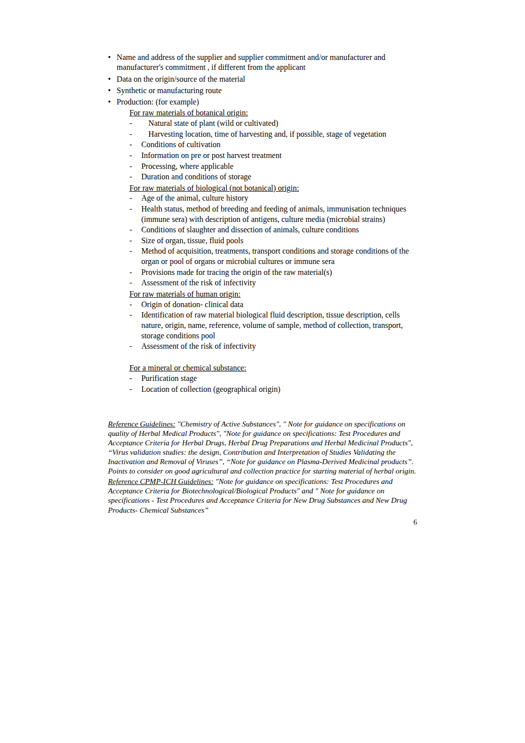Name and address of the supplier and supplier commitment and/or manufacturer and manufacturer's commitment , if different from the applicant
Data on the origin/source of the material
Synthetic or manufacturing route
Production: (for example)
For raw materials of botanical origin:
Natural state of plant (wild or cultivated)
Harvesting location, time of harvesting and, if possible, stage of vegetation
Conditions of cultivation
Information on pre or post harvest treatment
Processing, where applicable
Duration and conditions of storage
For raw materials of biological (not botanical) origin:
Age of the animal, culture history
Health status, method of breeding and feeding of animals, immunisation techniques (immune sera) with description of antigens, culture media (microbial strains)
Conditions of slaughter and dissection of animals, culture conditions
Size of organ, tissue, fluid pools
Method of acquisition, treatments, transport conditions and storage conditions of the organ or pool of organs or microbial cultures or immune sera
Provisions made for tracing the origin of the raw material(s)
Assessment of the risk of infectivity
For raw materials of human origin:
Origin of donation- clinical data
Identification of raw material biological fluid description, tissue description, cells nature, origin, name, reference, volume of sample, method of collection, transport, storage conditions pool
Assessment of the risk of infectivity
For a mineral or chemical substance:
Purification stage
Location of collection (geographical origin)
Reference Guidelines: "Chemistry of Active Substances", " Note for guidance on specifications on quality of Herbal Medical Products", "Note for guidance on specifications: Test Procedures and Acceptance Criteria for Herbal Drugs, Herbal Drug Preparations and Herbal Medicinal Products", “Virus validation studies: the design, Contribution and Interpretation of Studies Validating the Inactivation and Removal of Viruses”, “Note for guidance on Plasma-Derived Medicinal products”. Points to consider on good agricultural and collection practice for starting material of herbal origin.
Reference CPMP-ICH Guidelines: "Note for guidance on specifications: Test Procedures and Acceptance Criteria for Biotechnological/Biological Products" and " Note for guidance on specifications - Test Procedures and Acceptance Criteria for New Drug Substances and New Drug Products- Chemical Substances”
6